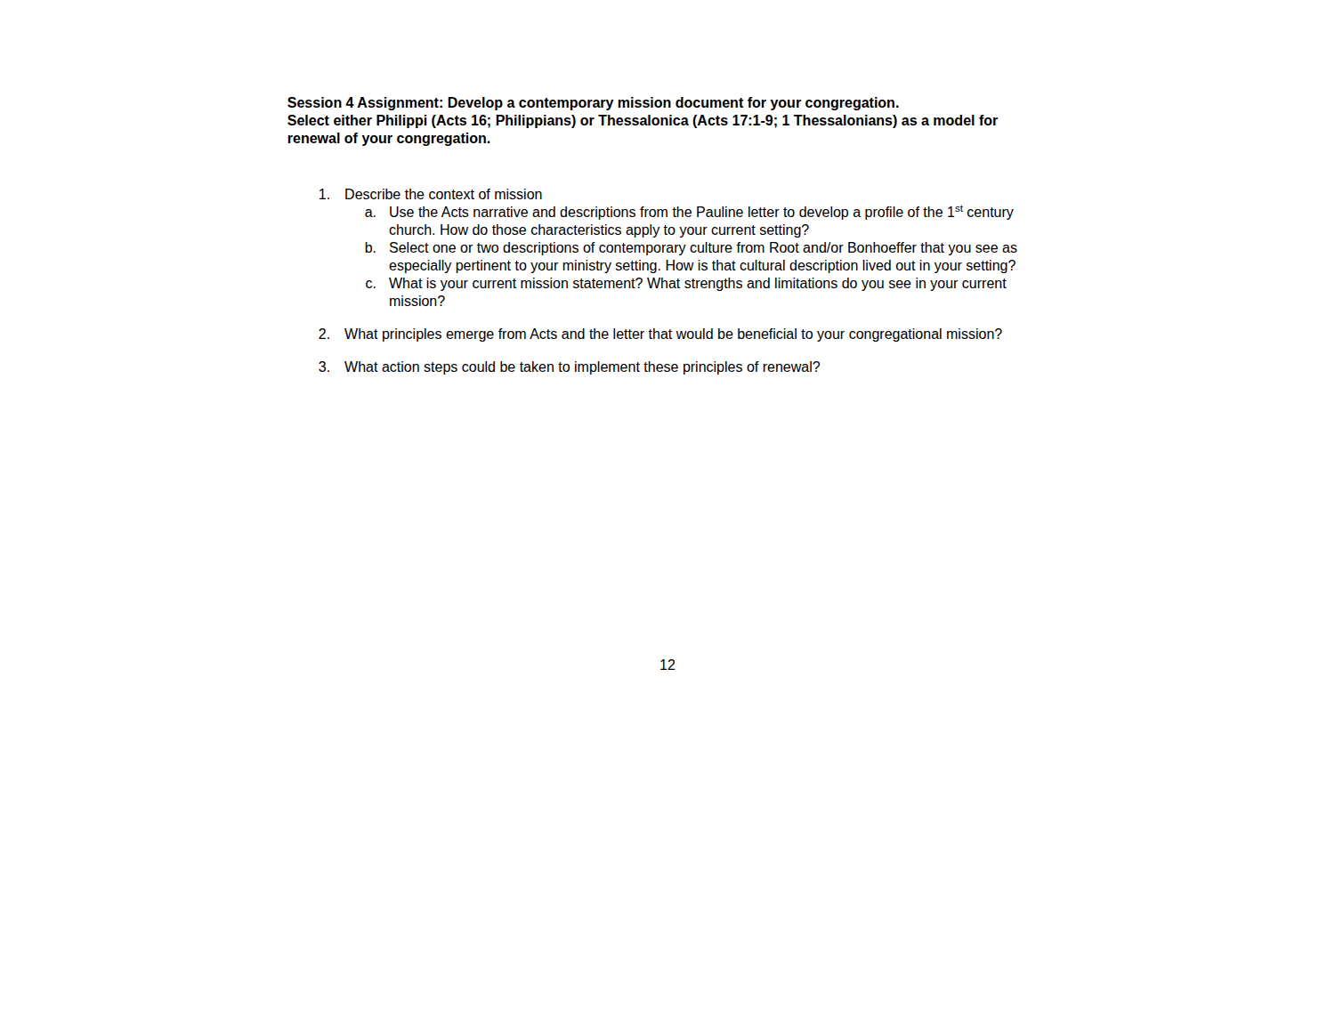Session 4 Assignment: Develop a contemporary mission document for your congregation.
Select either Philippi (Acts 16; Philippians) or Thessalonica (Acts 17:1-9; 1 Thessalonians) as a model for renewal of your congregation.
Describe the context of mission
Use the Acts narrative and descriptions from the Pauline letter to develop a profile of the 1st century church. How do those characteristics apply to your current setting?
Select one or two descriptions of contemporary culture from Root and/or Bonhoeffer that you see as especially pertinent to your ministry setting. How is that cultural description lived out in your setting?
What is your current mission statement? What strengths and limitations do you see in your current mission?
What principles emerge from Acts and the letter that would be beneficial to your congregational mission?
What action steps could be taken to implement these principles of renewal?
12